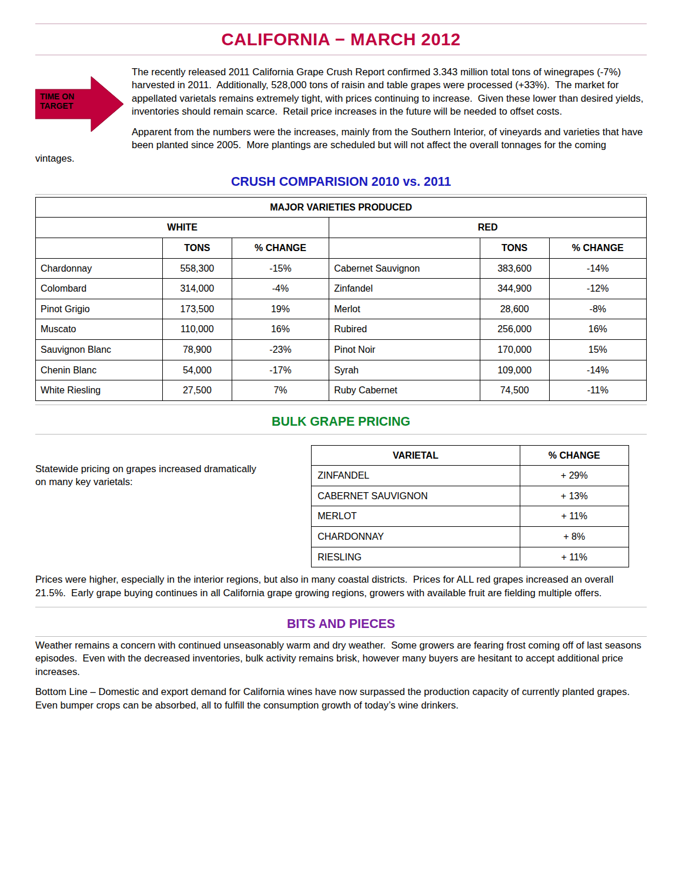CALIFORNIA − MARCH 2012
TIME ON
TARGET
The recently released 2011 California Grape Crush Report confirmed 3.343 million total tons of winegrapes (-7%) harvested in 2011. Additionally, 528,000 tons of raisin and table grapes were processed (+33%). The market for appellated varietals remains extremely tight, with prices continuing to increase. Given these lower than desired yields, inventories should remain scarce. Retail price increases in the future will be needed to offset costs.
Apparent from the numbers were the increases, mainly from the Southern Interior, of vineyards and varieties that have been planted since 2005. More plantings are scheduled but will not affect the overall tonnages for the coming vintages.
CRUSH COMPARISION 2010 vs. 2011
| MAJOR VARIETIES PRODUCED |
| --- |
| WHITE | RED |
| | TONS | % CHANGE | | TONS | % CHANGE |
| Chardonnay | 558,300 | -15% | Cabernet Sauvignon | 383,600 | -14% |
| Colombard | 314,000 | -4% | Zinfandel | 344,900 | -12% |
| Pinot Grigio | 173,500 | 19% | Merlot | 28,600 | -8% |
| Muscato | 110,000 | 16% | Rubired | 256,000 | 16% |
| Sauvignon Blanc | 78,900 | -23% | Pinot Noir | 170,000 | 15% |
| Chenin Blanc | 54,000 | -17% | Syrah | 109,000 | -14% |
| White Riesling | 27,500 | 7% | Ruby Cabernet | 74,500 | -11% |
BULK GRAPE PRICING
Statewide pricing on grapes increased dramatically on many key varietals:
| VARIETAL | % CHANGE |
| --- | --- |
| ZINFANDEL | + 29% |
| CABERNET SAUVIGNON | + 13% |
| MERLOT | + 11% |
| CHARDONNAY | + 8% |
| RIESLING | + 11% |
Prices were higher, especially in the interior regions, but also in many coastal districts. Prices for ALL red grapes increased an overall 21.5%. Early grape buying continues in all California grape growing regions, growers with available fruit are fielding multiple offers.
BITS AND PIECES
Weather remains a concern with continued unseasonably warm and dry weather. Some growers are fearing frost coming off of last seasons episodes. Even with the decreased inventories, bulk activity remains brisk, however many buyers are hesitant to accept additional price increases.
Bottom Line – Domestic and export demand for California wines have now surpassed the production capacity of currently planted grapes. Even bumper crops can be absorbed, all to fulfill the consumption growth of today’s wine drinkers.